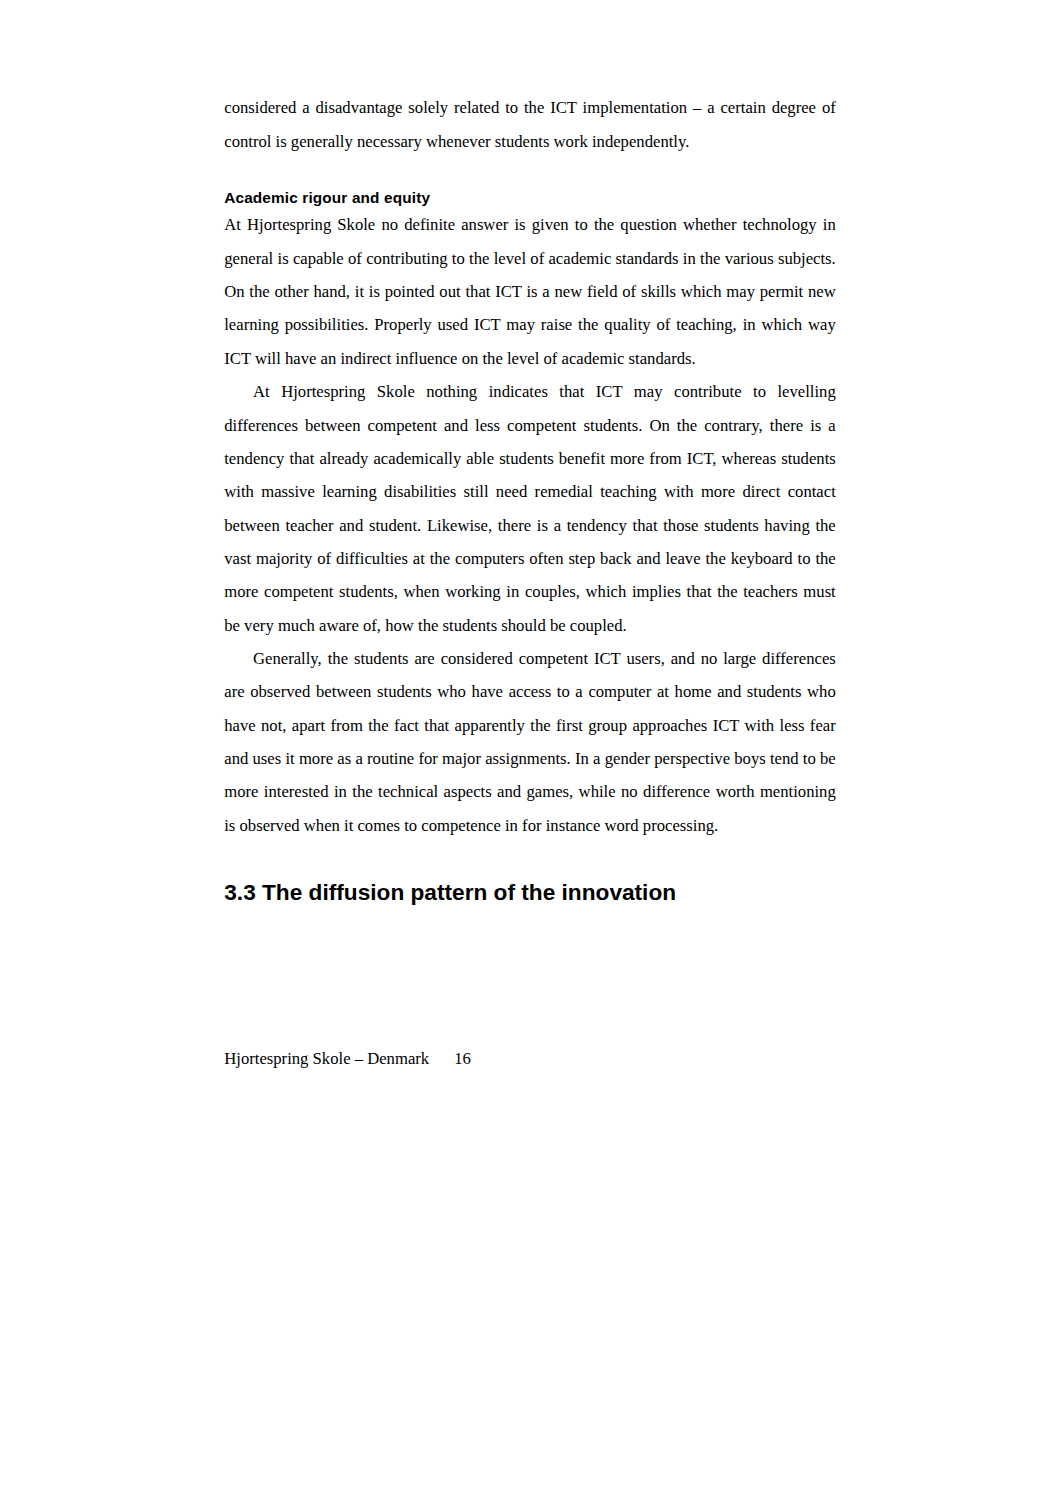considered a disadvantage solely related to the ICT implementation – a certain degree of control is generally necessary whenever students work independently.
Academic rigour and equity
At Hjortespring Skole no definite answer is given to the question whether technology in general is capable of contributing to the level of academic standards in the various subjects. On the other hand, it is pointed out that ICT is a new field of skills which may permit new learning possibilities. Properly used ICT may raise the quality of teaching, in which way ICT will have an indirect influence on the level of academic standards.
At Hjortespring Skole nothing indicates that ICT may contribute to levelling differences between competent and less competent students. On the contrary, there is a tendency that already academically able students benefit more from ICT, whereas students with massive learning disabilities still need remedial teaching with more direct contact between teacher and student. Likewise, there is a tendency that those students having the vast majority of difficulties at the computers often step back and leave the keyboard to the more competent students, when working in couples, which implies that the teachers must be very much aware of, how the students should be coupled.
Generally, the students are considered competent ICT users, and no large differences are observed between students who have access to a computer at home and students who have not, apart from the fact that apparently the first group approaches ICT with less fear and uses it more as a routine for major assignments. In a gender perspective boys tend to be more interested in the technical aspects and games, while no difference worth mentioning is observed when it comes to competence in for instance word processing.
3.3 The diffusion pattern of the innovation
Hjortespring Skole – Denmark 16